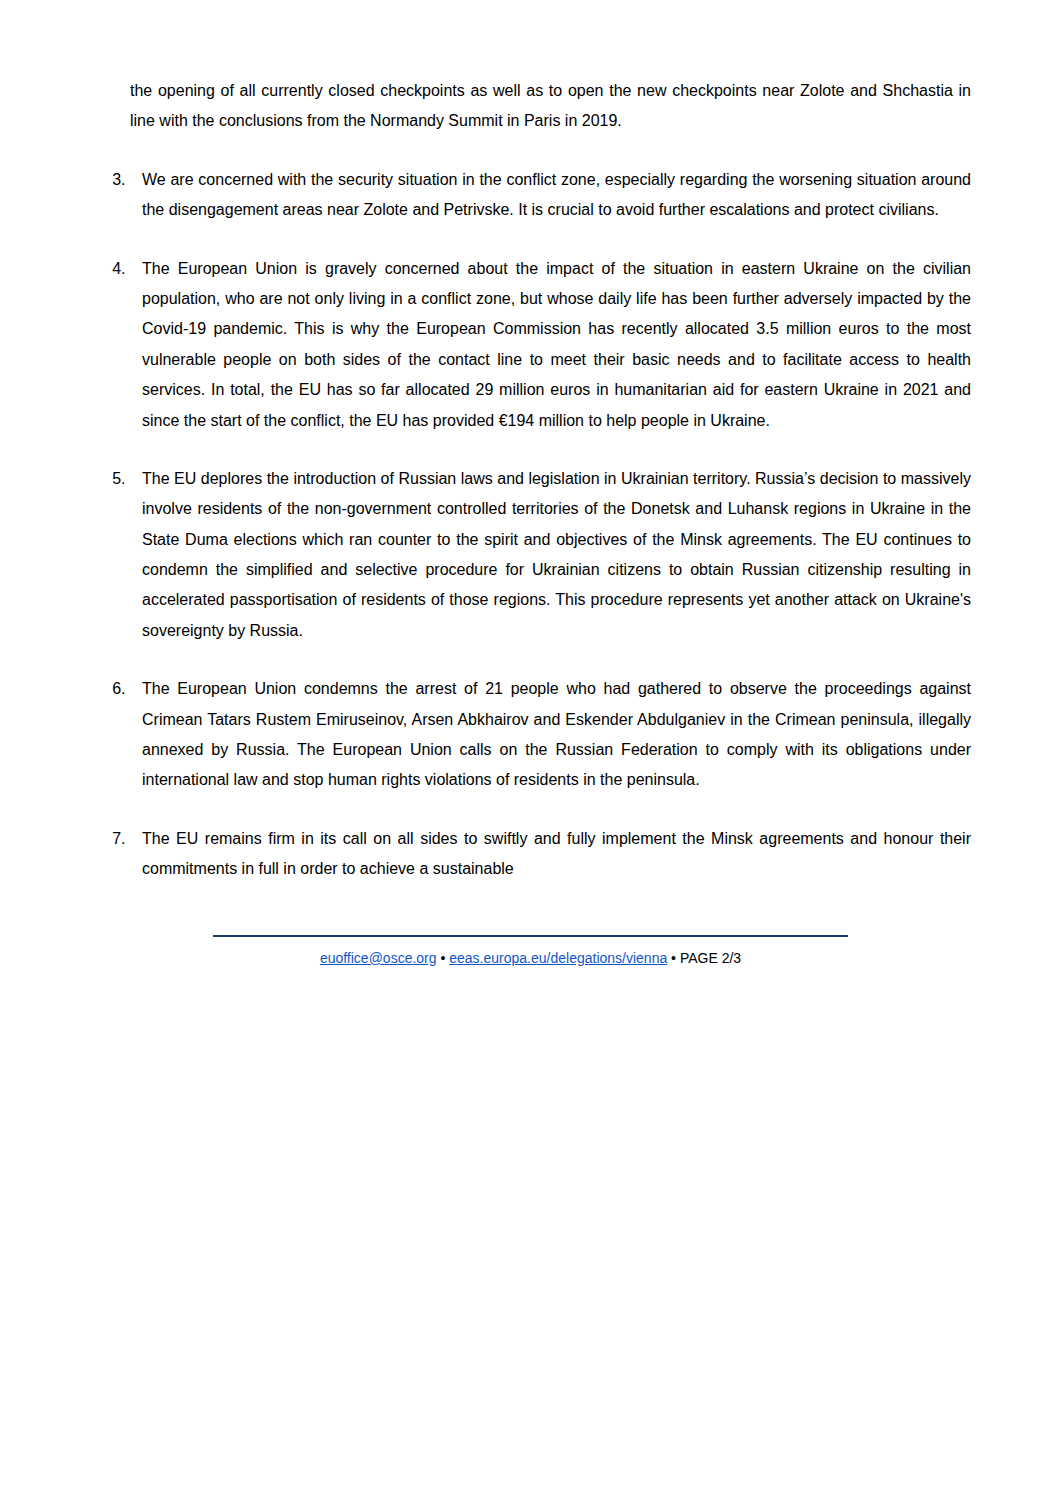the opening of all currently closed checkpoints as well as to open the new checkpoints near Zolote and Shchastia in line with the conclusions from the Normandy Summit in Paris in 2019.
We are concerned with the security situation in the conflict zone, especially regarding the worsening situation around the disengagement areas near Zolote and Petrivske. It is crucial to avoid further escalations and protect civilians.
The European Union is gravely concerned about the impact of the situation in eastern Ukraine on the civilian population, who are not only living in a conflict zone, but whose daily life has been further adversely impacted by the Covid-19 pandemic. This is why the European Commission has recently allocated 3.5 million euros to the most vulnerable people on both sides of the contact line to meet their basic needs and to facilitate access to health services. In total, the EU has so far allocated 29 million euros in humanitarian aid for eastern Ukraine in 2021 and since the start of the conflict, the EU has provided €194 million to help people in Ukraine.
The EU deplores the introduction of Russian laws and legislation in Ukrainian territory. Russia’s decision to massively involve residents of the non-government controlled territories of the Donetsk and Luhansk regions in Ukraine in the State Duma elections which ran counter to the spirit and objectives of the Minsk agreements. The EU continues to condemn the simplified and selective procedure for Ukrainian citizens to obtain Russian citizenship resulting in accelerated passportisation of residents of those regions. This procedure represents yet another attack on Ukraine's sovereignty by Russia.
The European Union condemns the arrest of 21 people who had gathered to observe the proceedings against Crimean Tatars Rustem Emiruseinov, Arsen Abkhairov and Eskender Abdulganiev in the Crimean peninsula, illegally annexed by Russia. The European Union calls on the Russian Federation to comply with its obligations under international law and stop human rights violations of residents in the peninsula.
The EU remains firm in its call on all sides to swiftly and fully implement the Minsk agreements and honour their commitments in full in order to achieve a sustainable
euoffice@osce.org • eeas.europa.eu/delegations/vienna • PAGE 2/3